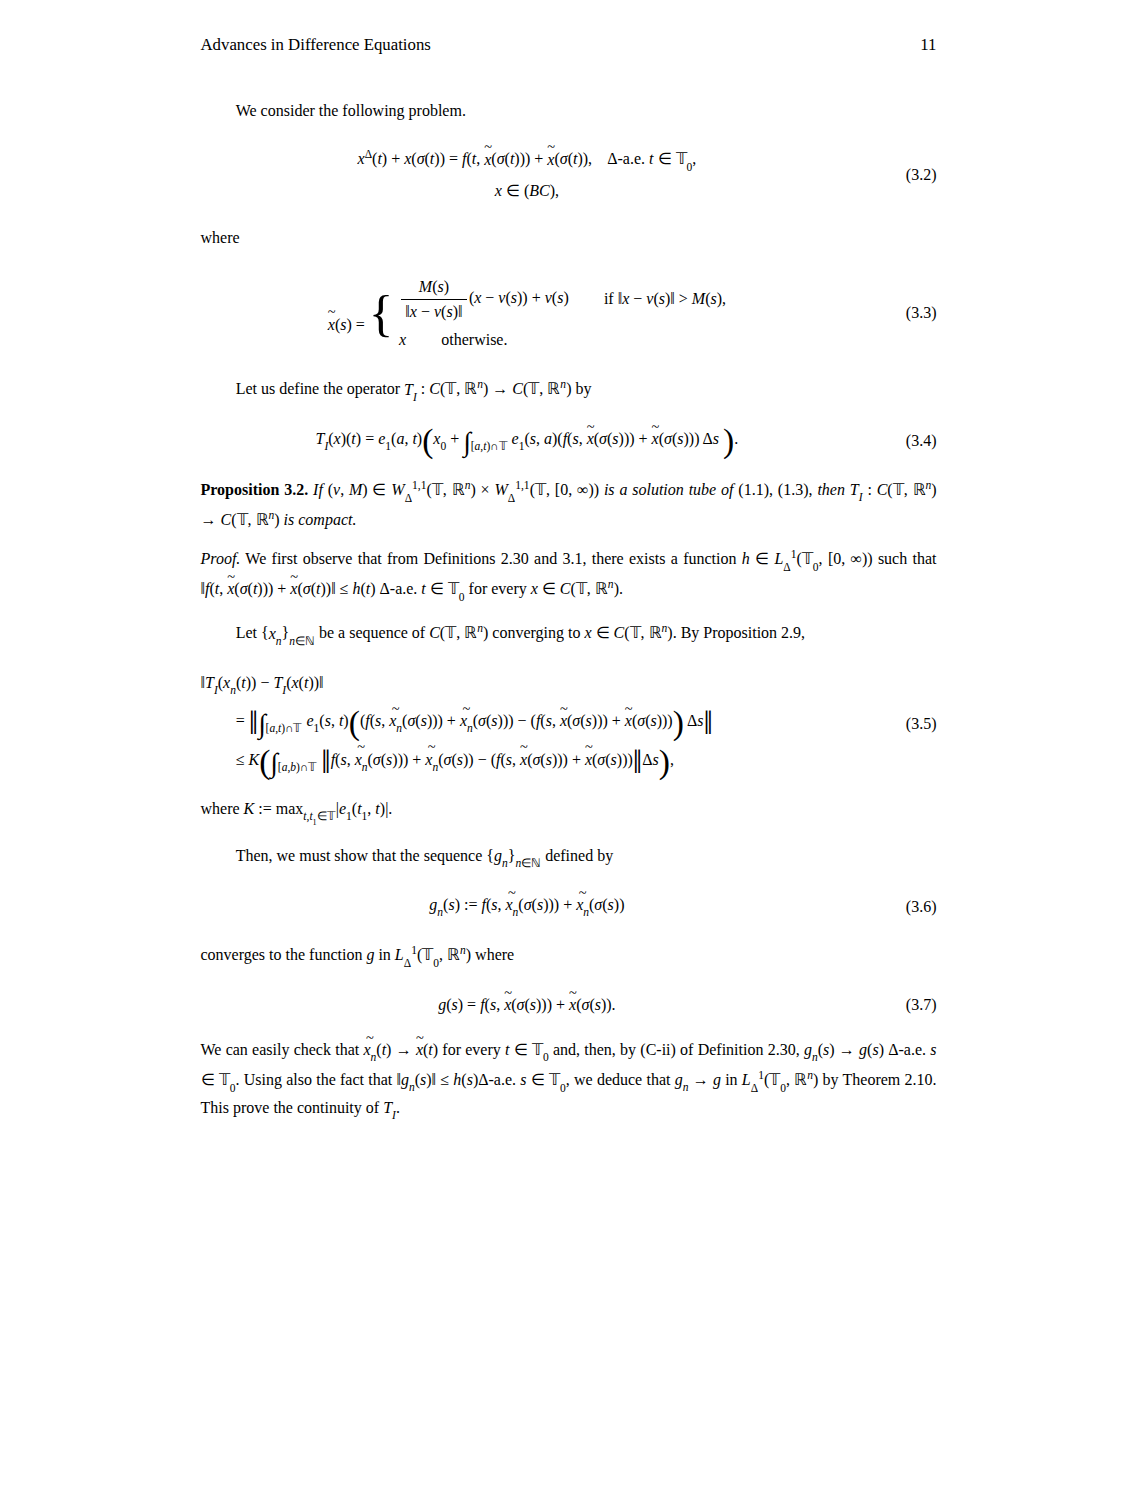Advances in Difference Equations 11
We consider the following problem.
xΔ(t) + x(σ(t)) = f(t, ~x(σ(t))) + ~x(σ(t)), Δ-a.e. t ∈ 𝕋0,
x ∈ (BC),
(3.2)
where
~x(s) = {
M(s)‖x − v(s)‖(x − v(s)) + v(s) if ‖x − v(s)‖ > M(s),
x otherwise.
(3.3)
Let us define the operator TI : C(𝕋, ℝn) → C(𝕋, ℝn) by
TI(x)(t) = e1(a, t)(x0 + ∫[a,t)∩𝕋 e1(s, a)(f(s, ~x(σ(s))) + ~x(σ(s))) Δs ).
(3.4)
Proposition 3.2. If (v, M) ∈ WΔ1,1(𝕋, ℝn) × WΔ1,1(𝕋, [0, ∞)) is a solution tube of (1.1), (1.3), then TI : C(𝕋, ℝn) → C(𝕋, ℝn) is compact.
Proof. We first observe that from Definitions 2.30 and 3.1, there exists a function h ∈ LΔ1(𝕋0, [0, ∞)) such that ‖f(t, ~x(σ(t))) + ~x(σ(t))‖ ≤ h(t) Δ-a.e. t ∈ 𝕋0 for every x ∈ C(𝕋, ℝn).
Let {xn}n∈ℕ be a sequence of C(𝕋, ℝn) converging to x ∈ C(𝕋, ℝn). By Proposition 2.9,
‖TI(xn(t)) − TI(x(t))‖
= ‖∫[a,t)∩𝕋 e1(s, t)((f(s, ~xn(σ(s))) + ~xn(σ(s))) − (f(s, ~x(σ(s))) + ~x(σ(s)))) Δs‖
≤ K(∫[a,b)∩𝕋 ‖f(s, ~xn(σ(s))) + ~xn(σ(s)) − (f(s, ~x(σ(s))) + ~x(σ(s)))‖Δs),
(3.5)
where K := maxt,t1∈𝕋|e1(t1, t)|.
Then, we must show that the sequence {gn}n∈ℕ defined by
gn(s) := f(s, ~xn(σ(s))) + ~xn(σ(s))
(3.6)
converges to the function g in LΔ1(𝕋0, ℝn) where
g(s) = f(s, ~x(σ(s))) + ~x(σ(s)).
(3.7)
We can easily check that ~xn(t) → ~x(t) for every t ∈ 𝕋0 and, then, by (C-ii) of Definition 2.30, gn(s) → g(s) Δ-a.e. s ∈ 𝕋0. Using also the fact that ‖gn(s)‖ ≤ h(s)Δ-a.e. s ∈ 𝕋0, we deduce that gn → g in LΔ1(𝕋0, ℝn) by Theorem 2.10. This prove the continuity of TI.